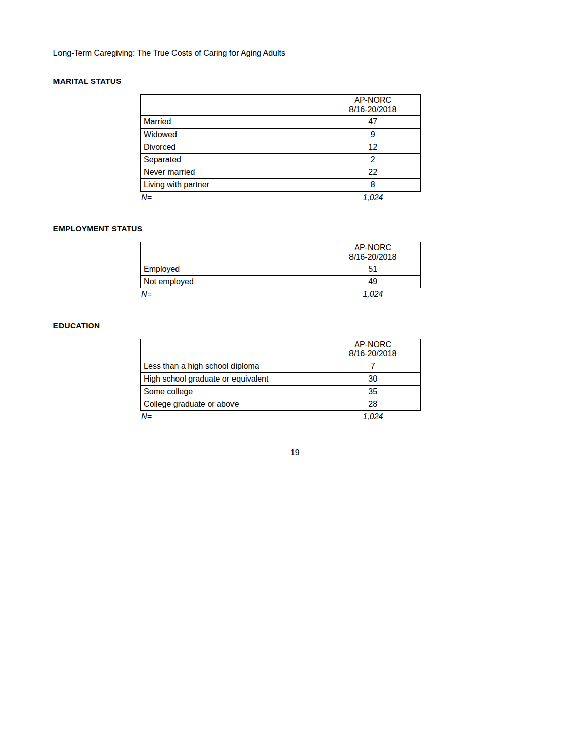Long-Term Caregiving: The True Costs of Caring for Aging Adults
MARITAL STATUS
| | AP-NORC 8/16-20/2018 |
| --- | --- |
| Married | 47 |
| Widowed | 9 |
| Divorced | 12 |
| Separated | 2 |
| Never married | 22 |
| Living with partner | 8 |
N= 1,024
EMPLOYMENT STATUS
| | AP-NORC 8/16-20/2018 |
| --- | --- |
| Employed | 51 |
| Not employed | 49 |
N= 1,024
EDUCATION
| | AP-NORC 8/16-20/2018 |
| --- | --- |
| Less than a high school diploma | 7 |
| High school graduate or equivalent | 30 |
| Some college | 35 |
| College graduate or above | 28 |
N= 1,024
19